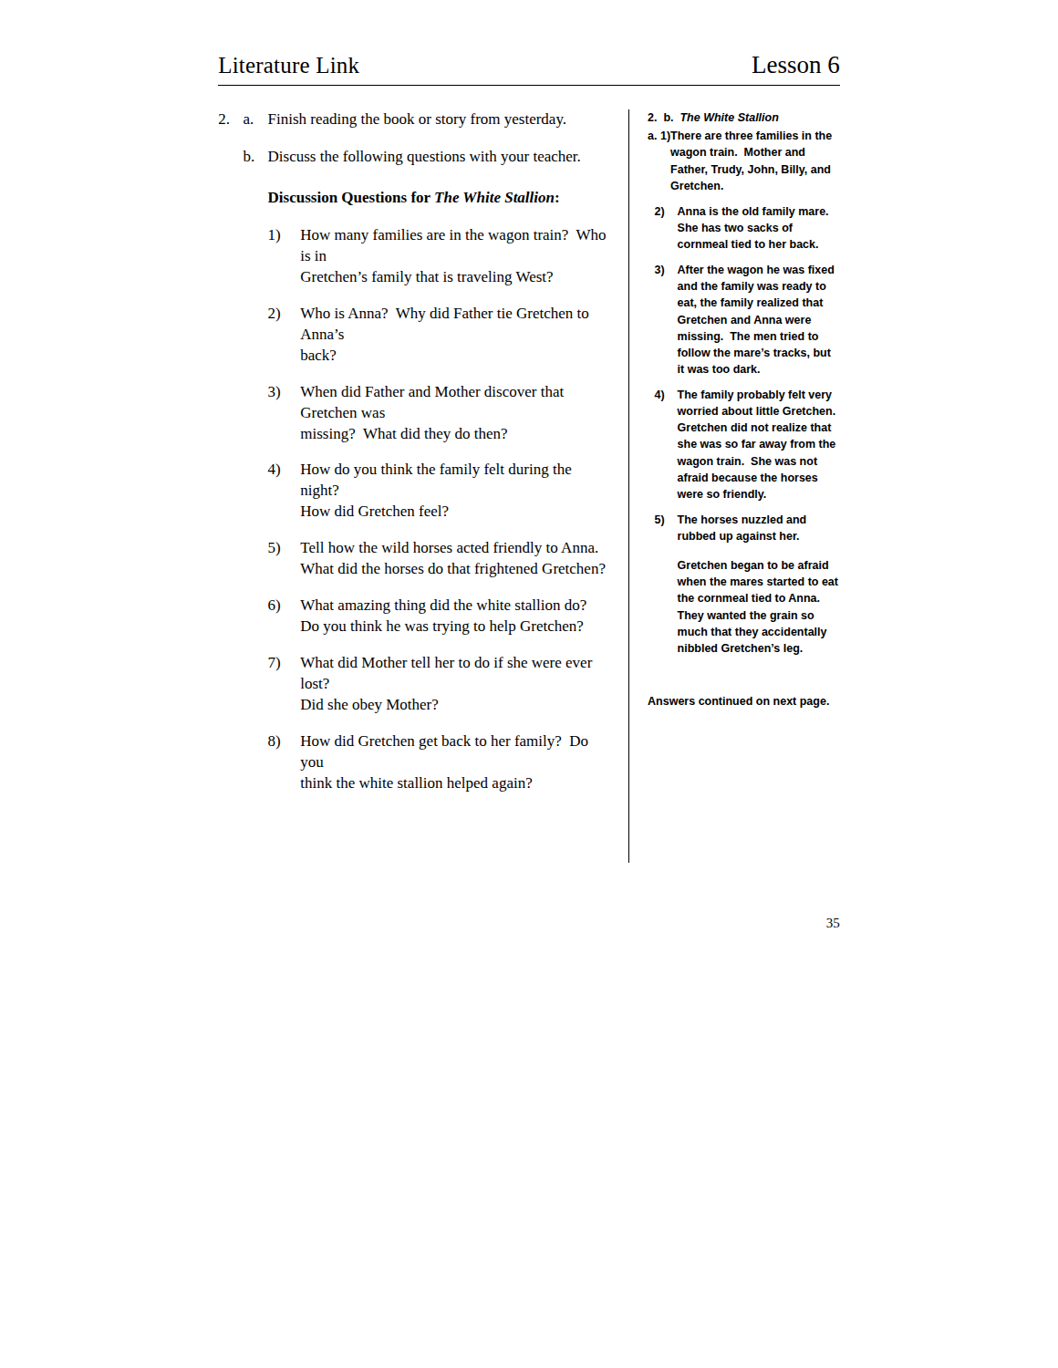Literature Link
Lesson 6
2.
a.
Finish reading the book or story from yesterday.
b.
Discuss the following questions with your teacher.
Discussion Questions for The White Stallion:
1) How many families are in the wagon train? Who is in Gretchen’s family that is traveling West?
2) Who is Anna? Why did Father tie Gretchen to Anna’s back?
3) When did Father and Mother discover that Gretchen was missing? What did they do then?
4) How do you think the family felt during the night? How did Gretchen feel?
5) Tell how the wild horses acted friendly to Anna. What did the horses do that frightened Gretchen?
6) What amazing thing did the white stallion do? Do you think he was trying to help Gretchen?
7) What did Mother tell her to do if she were ever lost? Did she obey Mother?
8) How did Gretchen get back to her family? Do you think the white stallion helped again?
2. b. The White Stallion
a. 1)
There are three families in the wagon train. Mother and Father, Trudy, John, Billy, and Gretchen.
2)
Anna is the old family mare. She has two sacks of cornmeal tied to her back.
3)
After the wagon he was fixed and the family was ready to eat, the family realized that Gretchen and Anna were missing. The men tried to follow the mare’s tracks, but it was too dark.
4)
The family probably felt very worried about little Gretchen. Gretchen did not realize that she was so far away from the wagon train. She was not afraid because the horses were so friendly.
5)
The horses nuzzled and rubbed up against her.
Gretchen began to be afraid when the mares started to eat the cornmeal tied to Anna. They wanted the grain so much that they accidentally nibbled Gretchen’s leg.
Answers continued on next page.
35